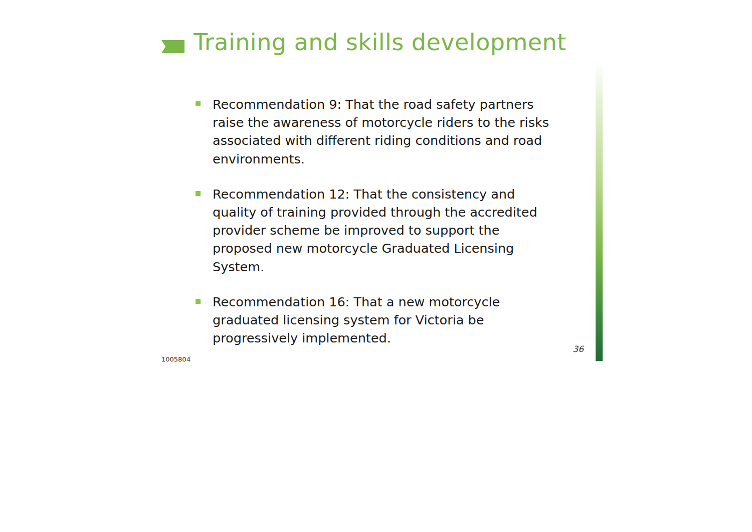Training and skills development
Recommendation 9: That the road safety partners raise the awareness of motorcycle riders to the risks associated with different riding conditions and road environments.
Recommendation 12: That the consistency and quality of training provided through the accredited provider scheme be improved to support the proposed new motorcycle Graduated Licensing System.
Recommendation 16: That a new motorcycle graduated licensing system for Victoria be progressively implemented.
1005804
36